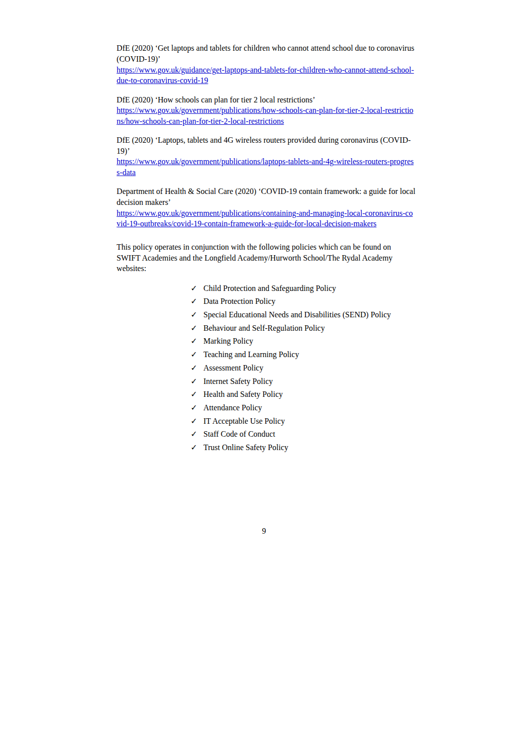DfE (2020) ‘Get laptops and tablets for children who cannot attend school due to coronavirus (COVID-19)’
https://www.gov.uk/guidance/get-laptops-and-tablets-for-children-who-cannot-attend-school-due-to-coronavirus-covid-19
DfE (2020) ‘How schools can plan for tier 2 local restrictions’
https://www.gov.uk/government/publications/how-schools-can-plan-for-tier-2-local-restrictions/how-schools-can-plan-for-tier-2-local-restrictions
DfE (2020) ‘Laptops, tablets and 4G wireless routers provided during coronavirus (COVID-19)’
https://www.gov.uk/government/publications/laptops-tablets-and-4g-wireless-routers-progress-data
Department of Health & Social Care (2020) ‘COVID-19 contain framework: a guide for local decision makers’
https://www.gov.uk/government/publications/containing-and-managing-local-coronavirus-covid-19-outbreaks/covid-19-contain-framework-a-guide-for-local-decision-makers
This policy operates in conjunction with the following policies which can be found on SWIFT Academies and the Longfield Academy/Hurworth School/The Rydal Academy websites:
Child Protection and Safeguarding Policy
Data Protection Policy
Special Educational Needs and Disabilities (SEND) Policy
Behaviour and Self-Regulation Policy
Marking Policy
Teaching and Learning Policy
Assessment Policy
Internet Safety Policy
Health and Safety Policy
Attendance Policy
IT Acceptable Use Policy
Staff Code of Conduct
Trust Online Safety Policy
9